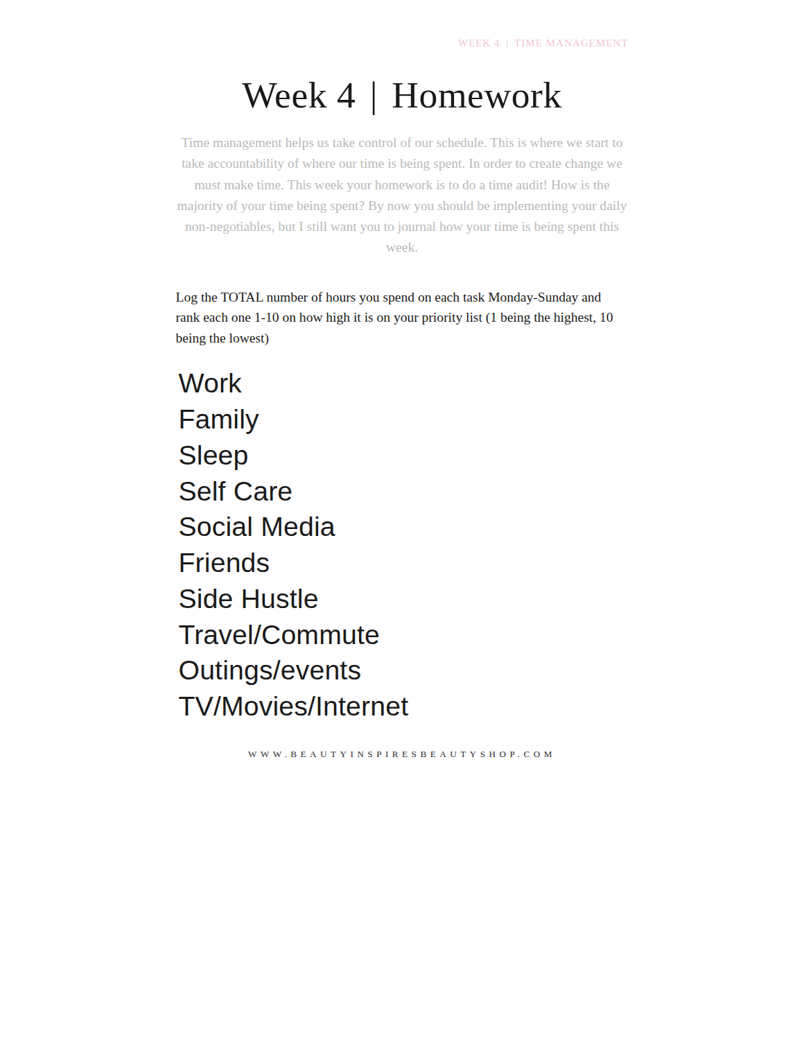WEEK 4 | TIME MANAGEMENT
Week 4 | Homework
Time management helps us take control of our schedule. This is where we start to take accountability of where our time is being spent. In order to create change we must make time. This week your homework is to do a time audit! How is the majority of your time being spent? By now you should be implementing your daily non-negotiables, but I still want you to journal how your time is being spent this week.
Log the TOTAL number of hours you spend on each task Monday-Sunday and rank each one 1-10 on how high it is on your priority list (1 being the highest, 10 being the lowest)
Work
Family
Sleep
Self Care
Social Media
Friends
Side Hustle
Travel/Commute
Outings/events
TV/Movies/Internet
www.beautyinspiresbeautyshop.com